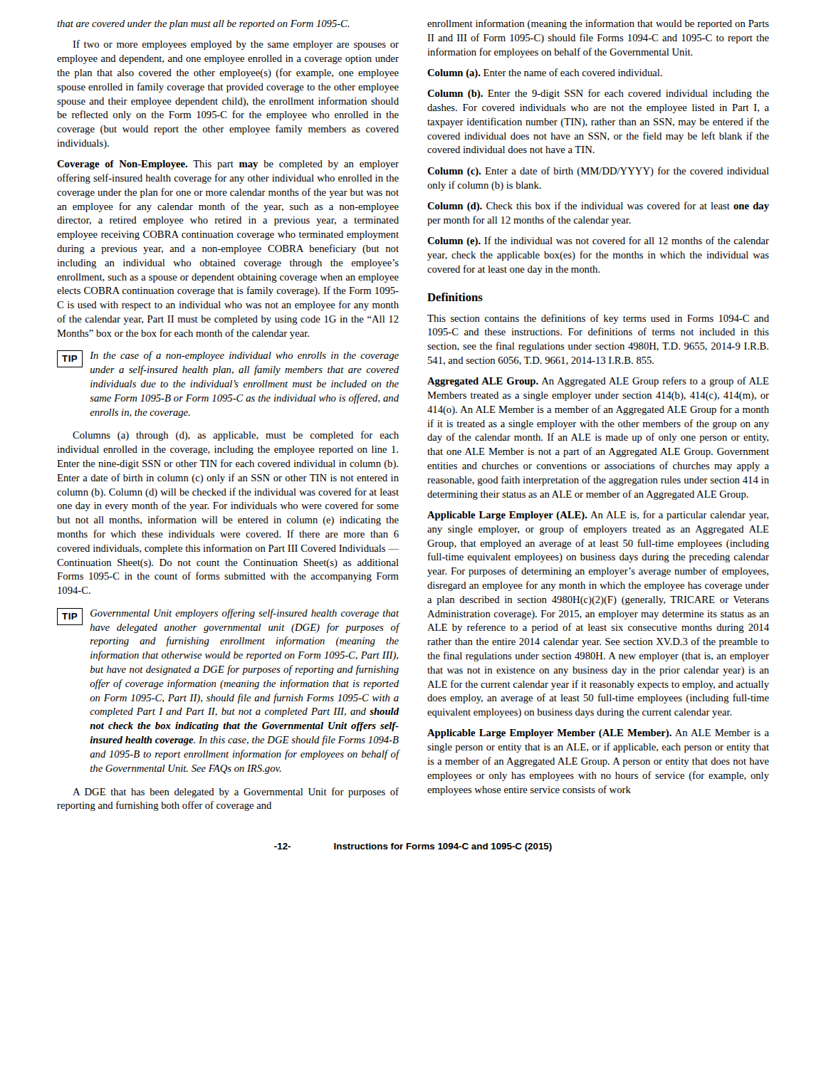that are covered under the plan must all be reported on Form 1095-C.
If two or more employees employed by the same employer are spouses or employee and dependent, and one employee enrolled in a coverage option under the plan that also covered the other employee(s) (for example, one employee spouse enrolled in family coverage that provided coverage to the other employee spouse and their employee dependent child), the enrollment information should be reflected only on the Form 1095-C for the employee who enrolled in the coverage (but would report the other employee family members as covered individuals).
Coverage of Non-Employee. This part may be completed by an employer offering self-insured health coverage for any other individual who enrolled in the coverage under the plan for one or more calendar months of the year but was not an employee for any calendar month of the year, such as a non-employee director, a retired employee who retired in a previous year, a terminated employee receiving COBRA continuation coverage who terminated employment during a previous year, and a non-employee COBRA beneficiary (but not including an individual who obtained coverage through the employee’s enrollment, such as a spouse or dependent obtaining coverage when an employee elects COBRA continuation coverage that is family coverage). If the Form 1095-C is used with respect to an individual who was not an employee for any month of the calendar year, Part II must be completed by using code 1G in the “All 12 Months” box or the box for each month of the calendar year.
TIP
In the case of a non-employee individual who enrolls in the coverage under a self-insured health plan, all family members that are covered individuals due to the individual’s enrollment must be included on the same Form 1095-B or Form 1095-C as the individual who is offered, and enrolls in, the coverage.
Columns (a) through (d), as applicable, must be completed for each individual enrolled in the coverage, including the employee reported on line 1. Enter the nine-digit SSN or other TIN for each covered individual in column (b). Enter a date of birth in column (c) only if an SSN or other TIN is not entered in column (b). Column (d) will be checked if the individual was covered for at least one day in every month of the year. For individuals who were covered for some but not all months, information will be entered in column (e) indicating the months for which these individuals were covered. If there are more than 6 covered individuals, complete this information on Part III Covered Individuals — Continuation Sheet(s). Do not count the Continuation Sheet(s) as additional Forms 1095-C in the count of forms submitted with the accompanying Form 1094-C.
TIP
Governmental Unit employers offering self-insured health coverage that have delegated another governmental unit (DGE) for purposes of reporting and furnishing enrollment information (meaning the information that otherwise would be reported on Form 1095-C, Part III), but have not designated a DGE for purposes of reporting and furnishing offer of coverage information (meaning the information that is reported on Form 1095-C, Part II), should file and furnish Forms 1095-C with a completed Part I and Part II, but not a completed Part III, and should not check the box indicating that the Governmental Unit offers self-insured health coverage. In this case, the DGE should file Forms 1094-B and 1095-B to report enrollment information for employees on behalf of the Governmental Unit. See FAQs on IRS.gov.
A DGE that has been delegated by a Governmental Unit for purposes of reporting and furnishing both offer of coverage and
enrollment information (meaning the information that would be reported on Parts II and III of Form 1095-C) should file Forms 1094-C and 1095-C to report the information for employees on behalf of the Governmental Unit.
Column (a). Enter the name of each covered individual.
Column (b). Enter the 9-digit SSN for each covered individual including the dashes. For covered individuals who are not the employee listed in Part I, a taxpayer identification number (TIN), rather than an SSN, may be entered if the covered individual does not have an SSN, or the field may be left blank if the covered individual does not have a TIN.
Column (c). Enter a date of birth (MM/DD/YYYY) for the covered individual only if column (b) is blank.
Column (d). Check this box if the individual was covered for at least one day per month for all 12 months of the calendar year.
Column (e). If the individual was not covered for all 12 months of the calendar year, check the applicable box(es) for the months in which the individual was covered for at least one day in the month.
Definitions
This section contains the definitions of key terms used in Forms 1094-C and 1095-C and these instructions. For definitions of terms not included in this section, see the final regulations under section 4980H, T.D. 9655, 2014-9 I.R.B. 541, and section 6056, T.D. 9661, 2014-13 I.R.B. 855.
Aggregated ALE Group. An Aggregated ALE Group refers to a group of ALE Members treated as a single employer under section 414(b), 414(c), 414(m), or 414(o). An ALE Member is a member of an Aggregated ALE Group for a month if it is treated as a single employer with the other members of the group on any day of the calendar month. If an ALE is made up of only one person or entity, that one ALE Member is not a part of an Aggregated ALE Group. Government entities and churches or conventions or associations of churches may apply a reasonable, good faith interpretation of the aggregation rules under section 414 in determining their status as an ALE or member of an Aggregated ALE Group.
Applicable Large Employer (ALE). An ALE is, for a particular calendar year, any single employer, or group of employers treated as an Aggregated ALE Group, that employed an average of at least 50 full-time employees (including full-time equivalent employees) on business days during the preceding calendar year. For purposes of determining an employer’s average number of employees, disregard an employee for any month in which the employee has coverage under a plan described in section 4980H(c)(2)(F) (generally, TRICARE or Veterans Administration coverage). For 2015, an employer may determine its status as an ALE by reference to a period of at least six consecutive months during 2014 rather than the entire 2014 calendar year. See section XV.D.3 of the preamble to the final regulations under section 4980H. A new employer (that is, an employer that was not in existence on any business day in the prior calendar year) is an ALE for the current calendar year if it reasonably expects to employ, and actually does employ, an average of at least 50 full-time employees (including full-time equivalent employees) on business days during the current calendar year.
Applicable Large Employer Member (ALE Member). An ALE Member is a single person or entity that is an ALE, or if applicable, each person or entity that is a member of an Aggregated ALE Group. A person or entity that does not have employees or only has employees with no hours of service (for example, only employees whose entire service consists of work
-12- Instructions for Forms 1094-C and 1095-C (2015)